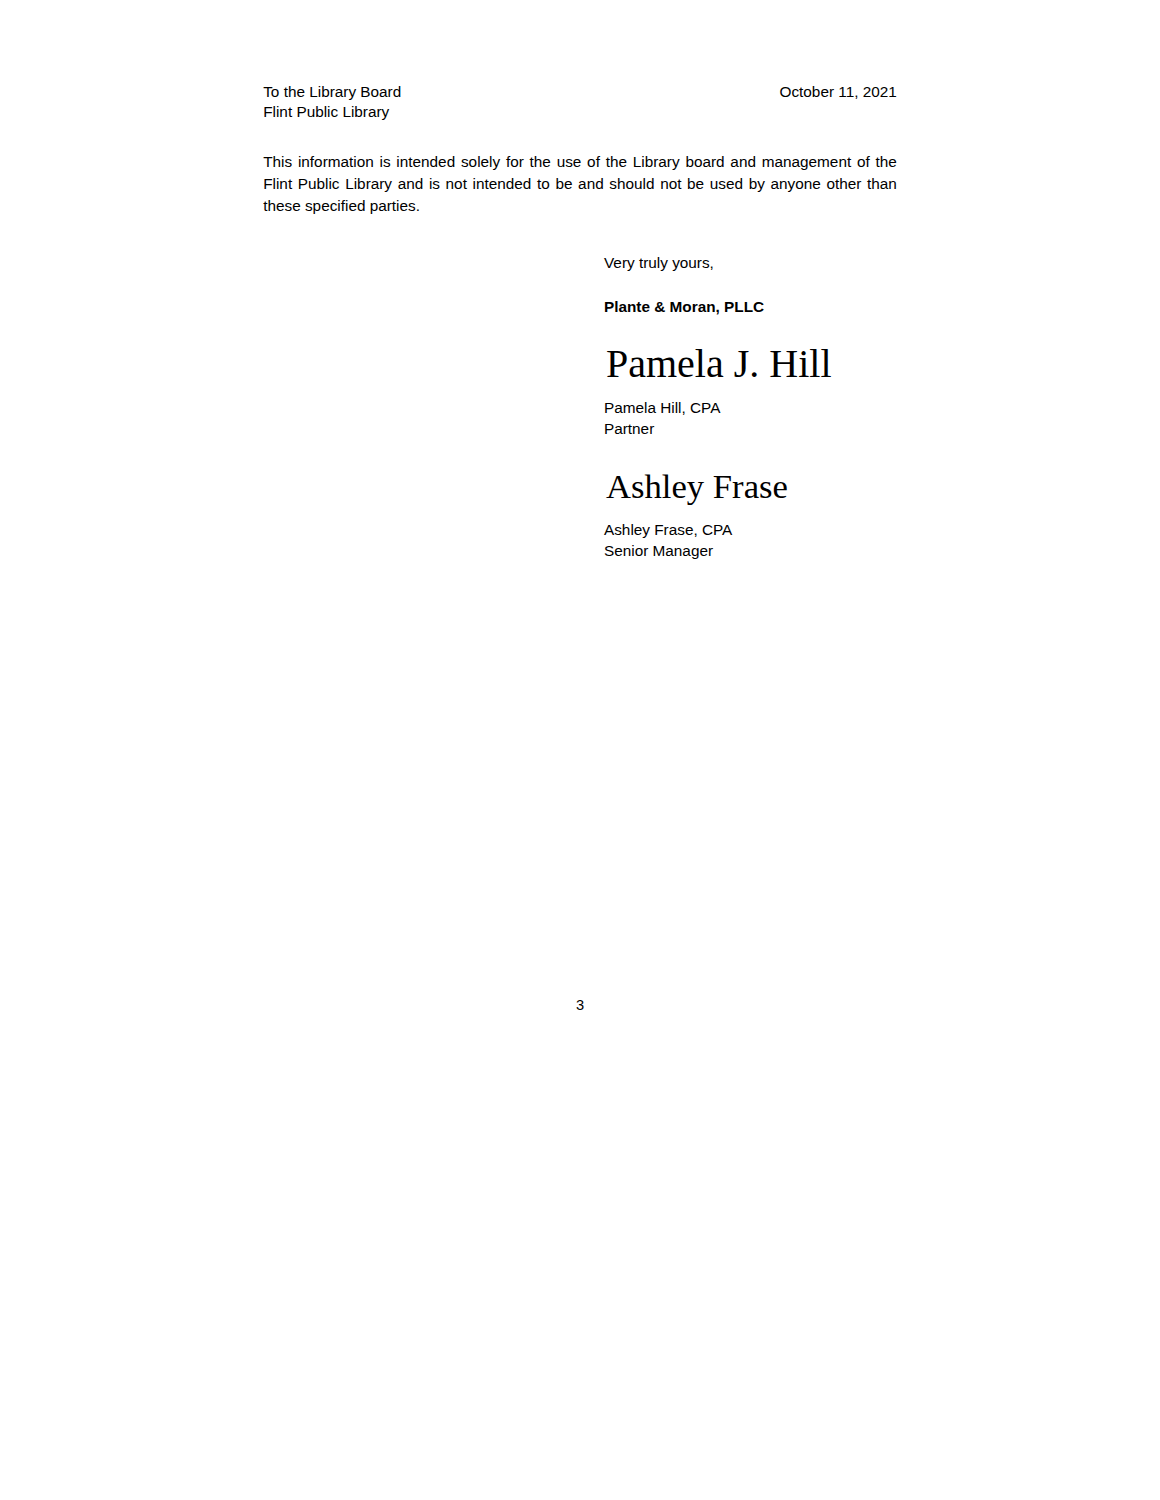To the Library Board
Flint Public Library
October 11, 2021
This information is intended solely for the use of the Library board and management of the Flint Public Library and is not intended to be and should not be used by anyone other than these specified parties.
Very truly yours,
Plante & Moran, PLLC
Pamela J. Hill
Pamela Hill, CPA
Partner
Ashley Frase
Ashley Frase, CPA
Senior Manager
3